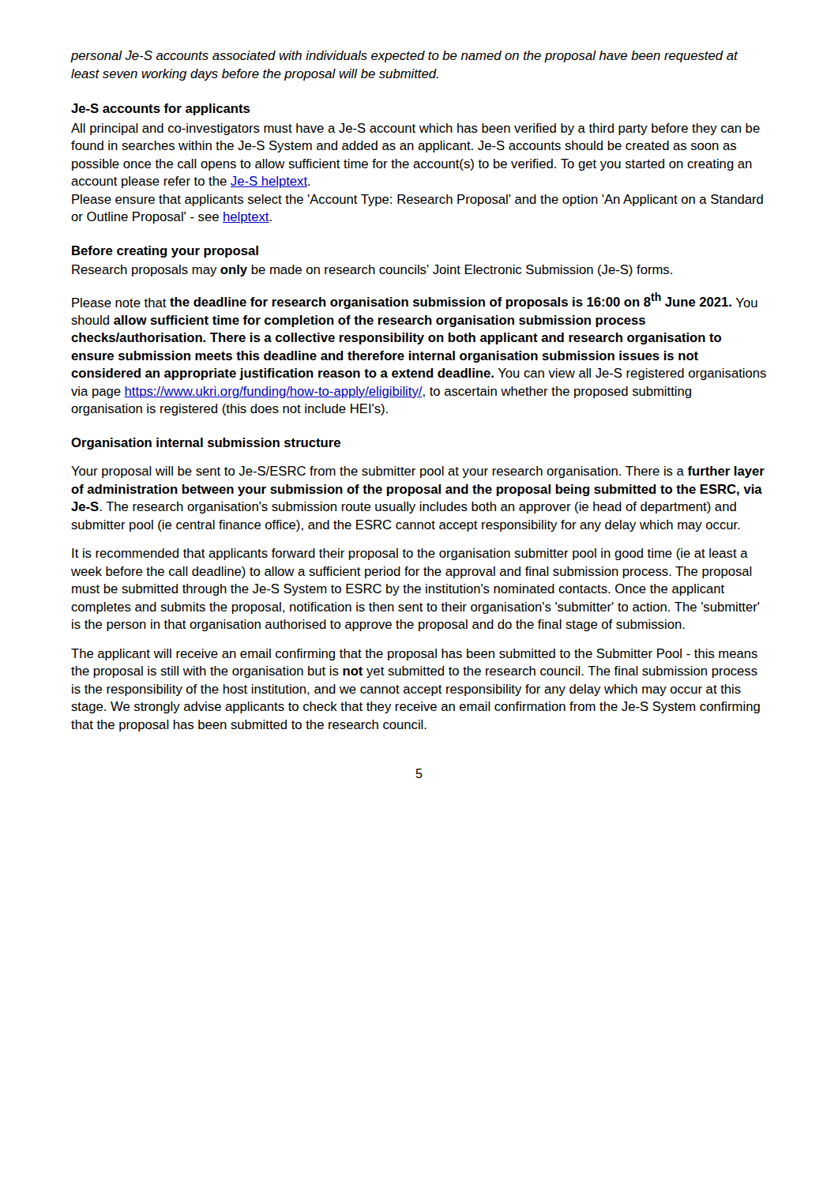personal Je-S accounts associated with individuals expected to be named on the proposal have been requested at least seven working days before the proposal will be submitted.
Je-S accounts for applicants
All principal and co-investigators must have a Je-S account which has been verified by a third party before they can be found in searches within the Je-S System and added as an applicant. Je-S accounts should be created as soon as possible once the call opens to allow sufficient time for the account(s) to be verified. To get you started on creating an account please refer to the Je-S helptext.
Please ensure that applicants select the 'Account Type: Research Proposal' and the option 'An Applicant on a Standard or Outline Proposal' - see helptext.
Before creating your proposal
Research proposals may only be made on research councils' Joint Electronic Submission (Je-S) forms.
Please note that the deadline for research organisation submission of proposals is 16:00 on 8th June 2021. You should allow sufficient time for completion of the research organisation submission process checks/authorisation. There is a collective responsibility on both applicant and research organisation to ensure submission meets this deadline and therefore internal organisation submission issues is not considered an appropriate justification reason to a extend deadline. You can view all Je-S registered organisations via page https://www.ukri.org/funding/how-to-apply/eligibility/, to ascertain whether the proposed submitting organisation is registered (this does not include HEI's).
Organisation internal submission structure
Your proposal will be sent to Je-S/ESRC from the submitter pool at your research organisation. There is a further layer of administration between your submission of the proposal and the proposal being submitted to the ESRC, via Je-S. The research organisation's submission route usually includes both an approver (ie head of department) and submitter pool (ie central finance office), and the ESRC cannot accept responsibility for any delay which may occur.
It is recommended that applicants forward their proposal to the organisation submitter pool in good time (ie at least a week before the call deadline) to allow a sufficient period for the approval and final submission process. The proposal must be submitted through the Je-S System to ESRC by the institution's nominated contacts. Once the applicant completes and submits the proposal, notification is then sent to their organisation's 'submitter' to action. The 'submitter' is the person in that organisation authorised to approve the proposal and do the final stage of submission.
The applicant will receive an email confirming that the proposal has been submitted to the Submitter Pool - this means the proposal is still with the organisation but is not yet submitted to the research council. The final submission process is the responsibility of the host institution, and we cannot accept responsibility for any delay which may occur at this stage. We strongly advise applicants to check that they receive an email confirmation from the Je-S System confirming that the proposal has been submitted to the research council.
5